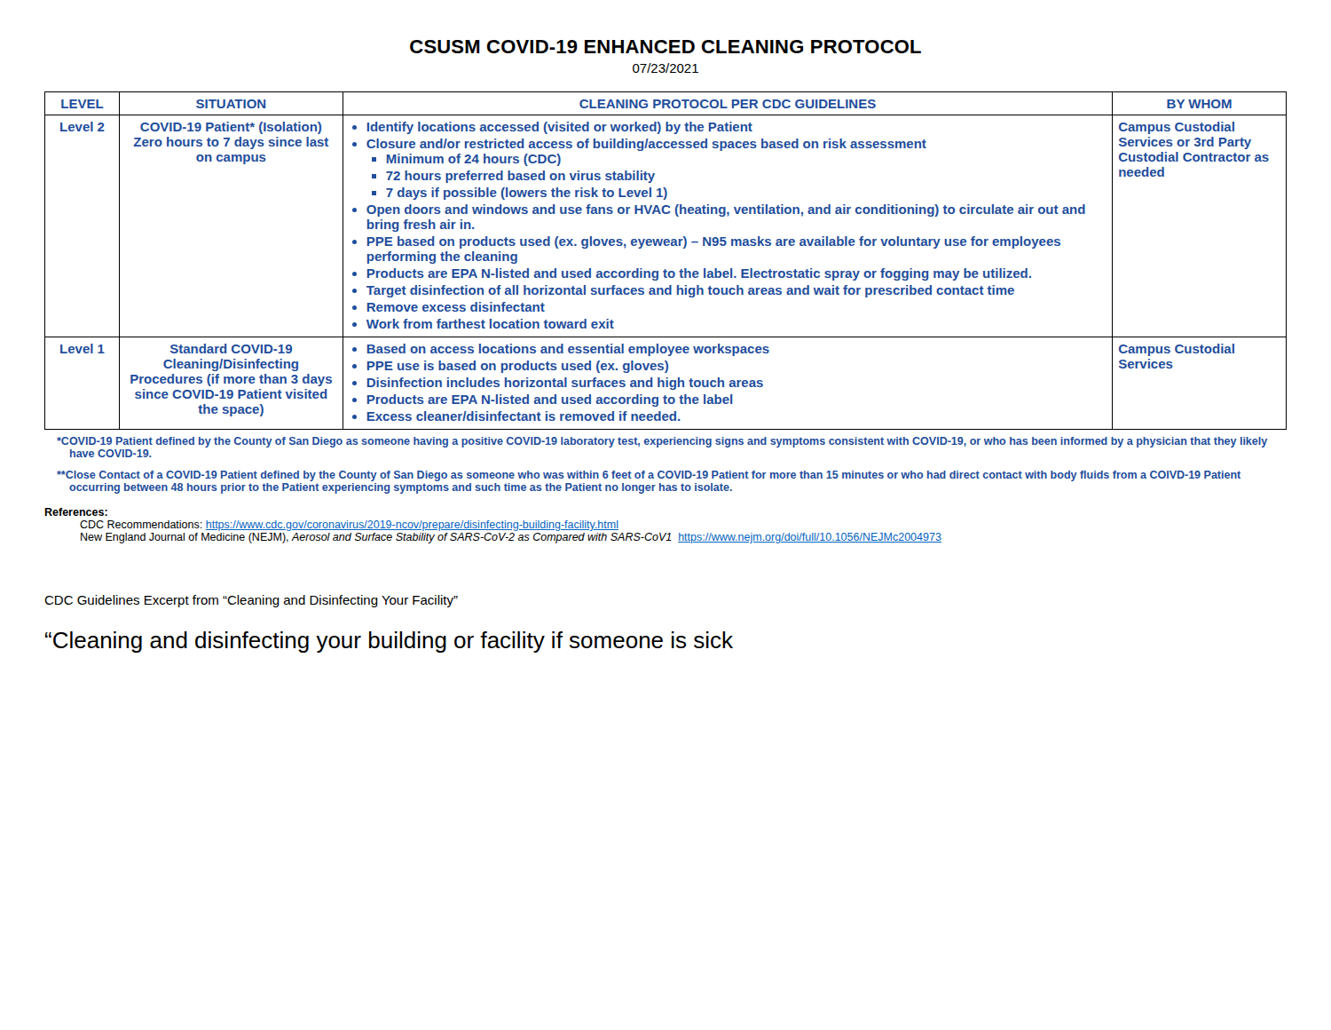CSUSM COVID-19 ENHANCED CLEANING PROTOCOL
07/23/2021
| LEVEL | SITUATION | CLEANING PROTOCOL PER CDC GUIDELINES | BY WHOM |
| --- | --- | --- | --- |
| Level 2 | COVID-19 Patient* (Isolation) Zero hours to 7 days since last on campus | Identify locations accessed (visited or worked) by the Patient Closure and/or restricted access of building/accessed spaces based on risk assessment Minimum of 24 hours (CDC) 72 hours preferred based on virus stability 7 days if possible (lowers the risk to Level 1) Open doors and windows and use fans or HVAC (heating, ventilation, and air conditioning) to circulate air out and bring fresh air in. PPE based on products used (ex. gloves, eyewear) – N95 masks are available for voluntary use for employees performing the cleaning Products are EPA N-listed and used according to the label. Electrostatic spray or fogging may be utilized. Target disinfection of all horizontal surfaces and high touch areas and wait for prescribed contact time Remove excess disinfectant Work from farthest location toward exit | Campus Custodial Services or 3rd Party Custodial Contractor as needed |
| Level 1 | Standard COVID-19 Cleaning/Disinfecting Procedures (if more than 3 days since COVID-19 Patient visited the space) | Based on access locations and essential employee workspaces PPE use is based on products used (ex. gloves) Disinfection includes horizontal surfaces and high touch areas Products are EPA N-listed and used according to the label Excess cleaner/disinfectant is removed if needed. | Campus Custodial Services |
*COVID-19 Patient defined by the County of San Diego as someone having a positive COVID-19 laboratory test, experiencing signs and symptoms consistent with COVID-19, or who has been informed by a physician that they likely have COVID-19.
**Close Contact of a COVID-19 Patient defined by the County of San Diego as someone who was within 6 feet of a COVID-19 Patient for more than 15 minutes or who had direct contact with body fluids from a COIVD-19 Patient occurring between 48 hours prior to the Patient experiencing symptoms and such time as the Patient no longer has to isolate.
References:
CDC Recommendations: https://www.cdc.gov/coronavirus/2019-ncov/prepare/disinfecting-building-facility.html
New England Journal of Medicine (NEJM), Aerosol and Surface Stability of SARS-CoV-2 as Compared with SARS-CoV1 https://www.nejm.org/doi/full/10.1056/NEJMc2004973
CDC Guidelines Excerpt from “Cleaning and Disinfecting Your Facility”
“Cleaning and disinfecting your building or facility if someone is sick